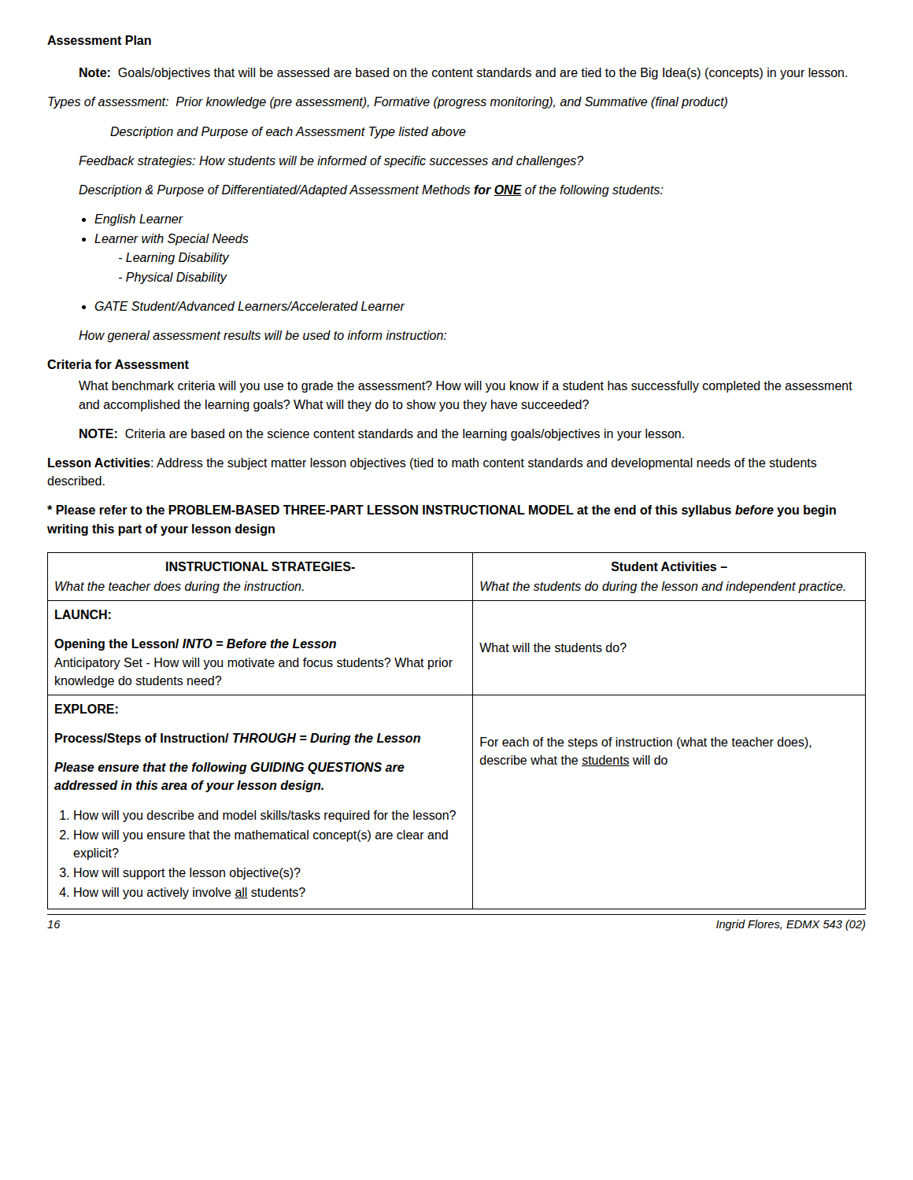Assessment Plan
Note: Goals/objectives that will be assessed are based on the content standards and are tied to the Big Idea(s) (concepts) in your lesson.
Types of assessment: Prior knowledge (pre assessment), Formative (progress monitoring), and Summative (final product)
Description and Purpose of each Assessment Type listed above
Feedback strategies: How students will be informed of specific successes and challenges?
Description & Purpose of Differentiated/Adapted Assessment Methods for ONE of the following students:
English Learner
Learner with Special Needs
Learning Disability
Physical Disability
GATE Student/Advanced Learners/Accelerated Learner
How general assessment results will be used to inform instruction:
Criteria for Assessment
What benchmark criteria will you use to grade the assessment? How will you know if a student has successfully completed the assessment and accomplished the learning goals? What will they do to show you they have succeeded?
NOTE: Criteria are based on the science content standards and the learning goals/objectives in your lesson.
Lesson Activities: Address the subject matter lesson objectives (tied to math content standards and developmental needs of the students described.
* Please refer to the PROBLEM-BASED THREE-PART LESSON INSTRUCTIONAL MODEL at the end of this syllabus before you begin writing this part of your lesson design
| INSTRUCTIONAL STRATEGIES- What the teacher does during the instruction. | Student Activities – What the students do during the lesson and independent practice. |
| --- | --- |
| LAUNCH: Opening the Lesson/ INTO = Before the Lesson Anticipatory Set - How will you motivate and focus students? What prior knowledge do students need? | What will the students do? |
| EXPLORE: Process/Steps of Instruction/ THROUGH = During the Lesson Please ensure that the following GUIDING QUESTIONS are addressed in this area of your lesson design. How will you describe and model skills/tasks required for the lesson? How will you ensure that the mathematical concept(s) are clear and explicit? How will support the lesson objective(s)? How will you actively involve all students? | For each of the steps of instruction (what the teacher does), describe what the students will do |
16 Ingrid Flores, EDMX 543 (02)